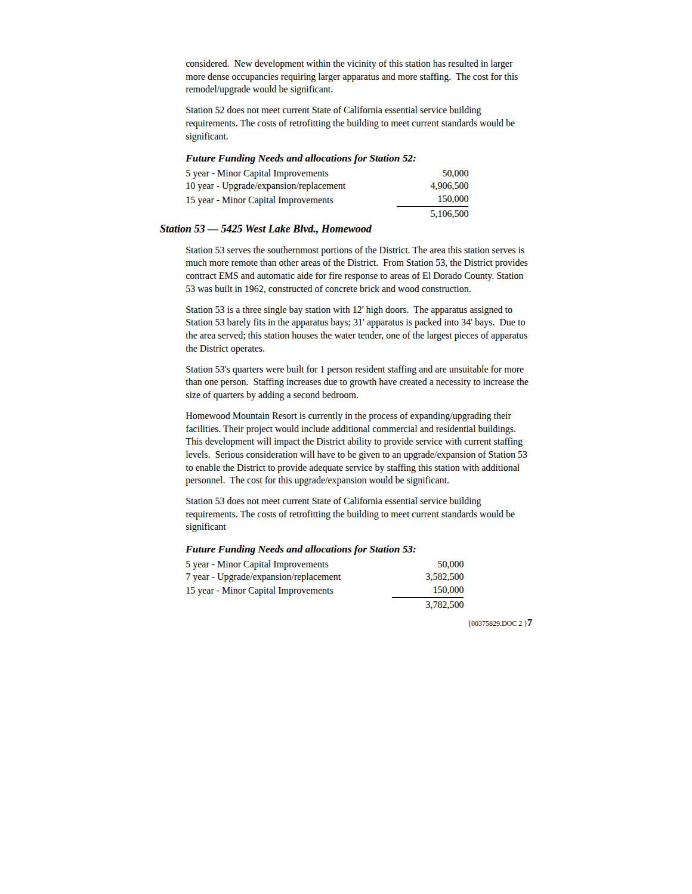considered. New development within the vicinity of this station has resulted in larger more dense occupancies requiring larger apparatus and more staffing. The cost for this remodel/upgrade would be significant.
Station 52 does not meet current State of California essential service building requirements. The costs of retrofitting the building to meet current standards would be significant.
Future Funding Needs and allocations for Station 52:
| 5 year - Minor Capital Improvements | 50,000 |
| 10 year - Upgrade/expansion/replacement | 4,906,500 |
| 15 year - Minor Capital Improvements | 150,000 |
| | 5,106,500 |
Station 53 — 5425 West Lake Blvd., Homewood
Station 53 serves the southernmost portions of the District. The area this station serves is much more remote than other areas of the District. From Station 53, the District provides contract EMS and automatic aide for fire response to areas of El Dorado County. Station 53 was built in 1962, constructed of concrete brick and wood construction.
Station 53 is a three single bay station with 12' high doors. The apparatus assigned to Station 53 barely fits in the apparatus bays; 31' apparatus is packed into 34' bays. Due to the area served; this station houses the water tender, one of the largest pieces of apparatus the District operates.
Station 53's quarters were built for 1 person resident staffing and are unsuitable for more than one person. Staffing increases due to growth have created a necessity to increase the size of quarters by adding a second bedroom.
Homewood Mountain Resort is currently in the process of expanding/upgrading their facilities. Their project would include additional commercial and residential buildings. This development will impact the District ability to provide service with current staffing levels. Serious consideration will have to be given to an upgrade/expansion of Station 53 to enable the District to provide adequate service by staffing this station with additional personnel. The cost for this upgrade/expansion would be significant.
Station 53 does not meet current State of California essential service building requirements. The costs of retrofitting the building to meet current standards would be significant
Future Funding Needs and allocations for Station 53:
| 5 year - Minor Capital Improvements | 50,000 |
| 7 year - Upgrade/expansion/replacement | 3,582,500 |
| 15 year - Minor Capital Improvements | 150,000 |
| | 3,782,500 |
{00375829.DOC 2 }7